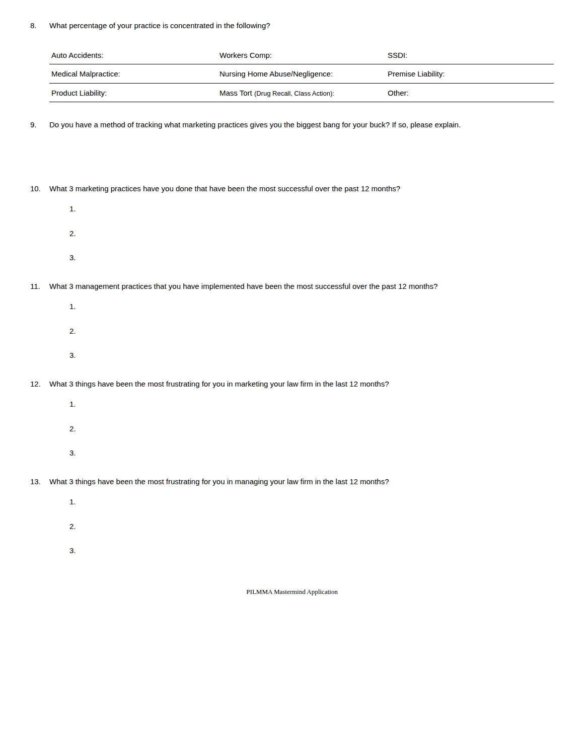8. What percentage of your practice is concentrated in the following?
| Auto Accidents: | Workers Comp: | SSDI: |
| Medical Malpractice: | Nursing Home Abuse/Negligence: | Premise Liability: |
| Product Liability: | Mass Tort (Drug Recall, Class Action): | Other: |
9. Do you have a method of tracking what marketing practices gives you the biggest bang for your buck? If so, please explain.
10. What 3 marketing practices have you done that have been the most successful over the past 12 months?
1.
2.
3.
11. What 3 management practices that you have implemented have been the most successful over the past 12 months?
1.
2.
3.
12. What 3 things have been the most frustrating for you in marketing your law firm in the last 12 months?
1.
2.
3.
13. What 3 things have been the most frustrating for you in managing your law firm in the last 12 months?
1.
2.
3.
PILMMA Mastermind Application